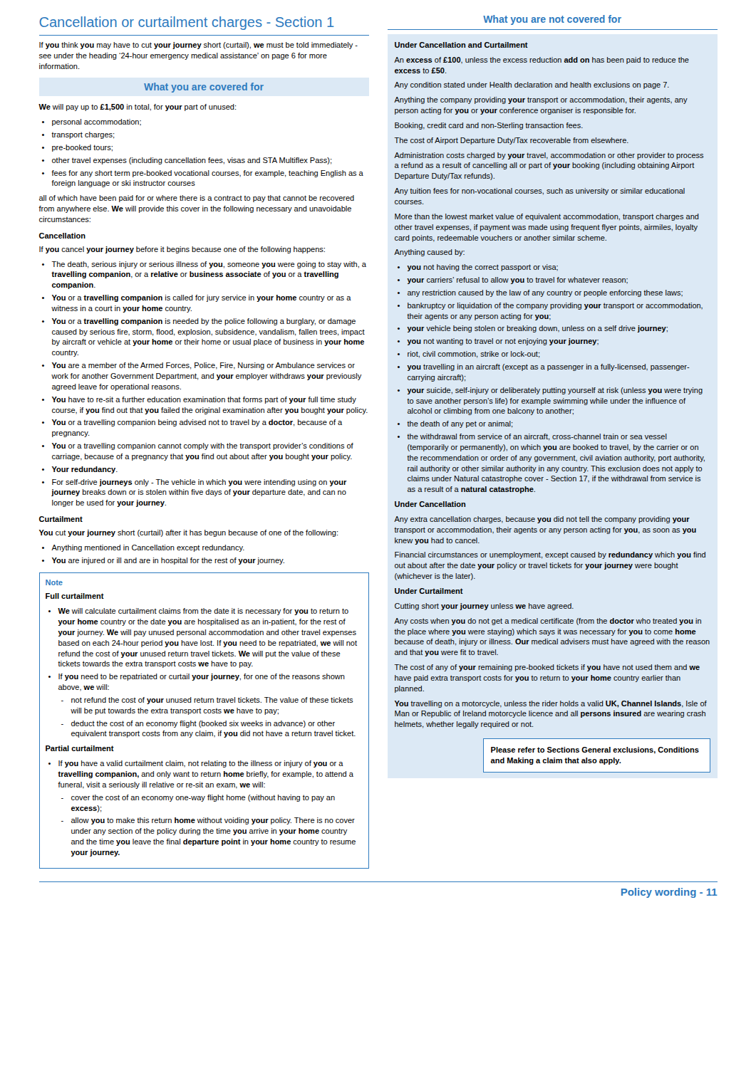Cancellation or curtailment charges - Section 1
If you think you may have to cut your journey short (curtail), we must be told immediately - see under the heading ‘24-hour emergency medical assistance’ on page 6 for more information.
What you are covered for
We will pay up to £1,500 in total, for your part of unused:
personal accommodation;
transport charges;
pre-booked tours;
other travel expenses (including cancellation fees, visas and STA Multiflex Pass);
fees for any short term pre-booked vocational courses, for example, teaching English as a foreign language or ski instructor courses
all of which have been paid for or where there is a contract to pay that cannot be recovered from anywhere else. We will provide this cover in the following necessary and unavoidable circumstances:
Cancellation
If you cancel your journey before it begins because one of the following happens:
The death, serious injury or serious illness of you, someone you were going to stay with, a travelling companion, or a relative or business associate of you or a travelling companion.
You or a travelling companion is called for jury service in your home country or as a witness in a court in your home country.
You or a travelling companion is needed by the police following a burglary, or damage caused by serious fire, storm, flood, explosion, subsidence, vandalism, fallen trees, impact by aircraft or vehicle at your home or their home or usual place of business in your home country.
You are a member of the Armed Forces, Police, Fire, Nursing or Ambulance services or work for another Government Department, and your employer withdraws your previously agreed leave for operational reasons.
You have to re-sit a further education examination that forms part of your full time study course, if you find out that you failed the original examination after you bought your policy.
You or a travelling companion being advised not to travel by a doctor, because of a pregnancy.
You or a travelling companion cannot comply with the transport provider’s conditions of carriage, because of a pregnancy that you find out about after you bought your policy.
Your redundancy.
For self-drive journeys only - The vehicle in which you were intending using on your journey breaks down or is stolen within five days of your departure date, and can no longer be used for your journey.
Curtailment
You cut your journey short (curtail) after it has begun because of one of the following:
Anything mentioned in Cancellation except redundancy.
You are injured or ill and are in hospital for the rest of your journey.
Note
Full curtailment
We will calculate curtailment claims from the date it is necessary for you to return to your home country or the date you are hospitalised as an in-patient, for the rest of your journey. We will pay unused personal accommodation and other travel expenses based on each 24-hour period you have lost. If you need to be repatriated, we will not refund the cost of your unused return travel tickets. We will put the value of these tickets towards the extra transport costs we have to pay.
If you need to be repatriated or curtail your journey, for one of the reasons shown above, we will:
not refund the cost of your unused return travel tickets. The value of these tickets will be put towards the extra transport costs we have to pay;
deduct the cost of an economy flight (booked six weeks in advance) or other equivalent transport costs from any claim, if you did not have a return travel ticket.
Partial curtailment
If you have a valid curtailment claim, not relating to the illness or injury of you or a travelling companion, and only want to return home briefly, for example, to attend a funeral, visit a seriously ill relative or re-sit an exam, we will:
cover the cost of an economy one-way flight home (without having to pay an excess);
allow you to make this return home without voiding your policy. There is no cover under any section of the policy during the time you arrive in your home country and the time you leave the final departure point in your home country to resume your journey.
What you are not covered for
Under Cancellation and Curtailment
An excess of £100, unless the excess reduction add on has been paid to reduce the excess to £50.
Any condition stated under Health declaration and health exclusions on page 7.
Anything the company providing your transport or accommodation, their agents, any person acting for you or your conference organiser is responsible for.
Booking, credit card and non-Sterling transaction fees.
The cost of Airport Departure Duty/Tax recoverable from elsewhere.
Administration costs charged by your travel, accommodation or other provider to process a refund as a result of cancelling all or part of your booking (including obtaining Airport Departure Duty/Tax refunds).
Any tuition fees for non-vocational courses, such as university or similar educational courses.
More than the lowest market value of equivalent accommodation, transport charges and other travel expenses, if payment was made using frequent flyer points, airmiles, loyalty card points, redeemable vouchers or another similar scheme.
Anything caused by:
you not having the correct passport or visa;
your carriers’ refusal to allow you to travel for whatever reason;
any restriction caused by the law of any country or people enforcing these laws;
bankruptcy or liquidation of the company providing your transport or accommodation, their agents or any person acting for you;
your vehicle being stolen or breaking down, unless on a self drive journey;
you not wanting to travel or not enjoying your journey;
riot, civil commotion, strike or lock-out;
you travelling in an aircraft (except as a passenger in a fully-licensed, passenger-carrying aircraft);
your suicide, self-injury or deliberately putting yourself at risk (unless you were trying to save another person’s life) for example swimming while under the influence of alcohol or climbing from one balcony to another;
the death of any pet or animal;
the withdrawal from service of an aircraft, cross-channel train or sea vessel (temporarily or permanently), on which you are booked to travel, by the carrier or on the recommendation or order of any government, civil aviation authority, port authority, rail authority or other similar authority in any country. This exclusion does not apply to claims under Natural catastrophe cover - Section 17, if the withdrawal from service is as a result of a natural catastrophe.
Under Cancellation
Any extra cancellation charges, because you did not tell the company providing your transport or accommodation, their agents or any person acting for you, as soon as you knew you had to cancel.
Financial circumstances or unemployment, except caused by redundancy which you find out about after the date your policy or travel tickets for your journey were bought (whichever is the later).
Under Curtailment
Cutting short your journey unless we have agreed.
Any costs when you do not get a medical certificate (from the doctor who treated you in the place where you were staying) which says it was necessary for you to come home because of death, injury or illness. Our medical advisers must have agreed with the reason and that you were fit to travel.
The cost of any of your remaining pre-booked tickets if you have not used them and we have paid extra transport costs for you to return to your home country earlier than planned.
You travelling on a motorcycle, unless the rider holds a valid UK, Channel Islands, Isle of Man or Republic of Ireland motorcycle licence and all persons insured are wearing crash helmets, whether legally required or not.
Please refer to Sections General exclusions, Conditions and Making a claim that also apply.
Policy wording - 11